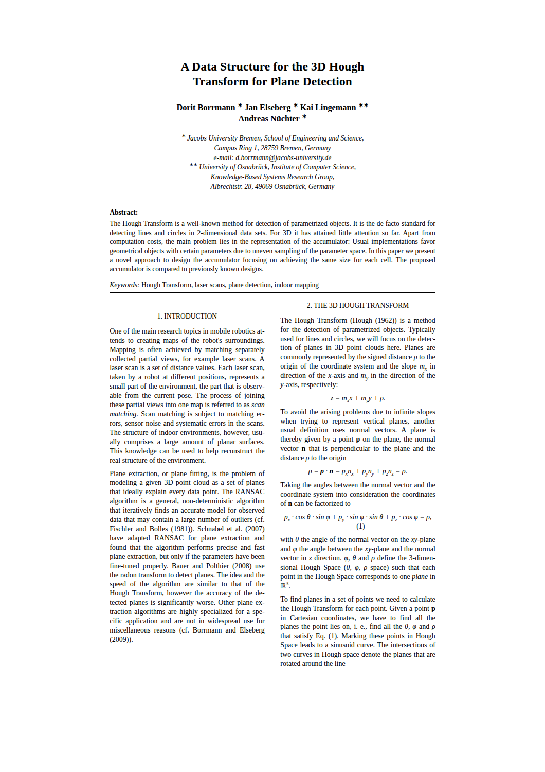A Data Structure for the 3D Hough
Transform for Plane Detection
Dorit Borrmann ∗ Jan Elseberg ∗ Kai Lingemann ∗∗
Andreas Nüchter ∗
∗ Jacobs University Bremen, School of Engineering and Science,
Campus Ring 1, 28759 Bremen, Germany
e-mail: d.borrmann@jacobs-university.de
∗∗ University of Osnabrück, Institute of Computer Science,
Knowledge-Based Systems Research Group,
Albrechtstr. 28, 49069 Osnabrück, Germany
Abstract: The Hough Transform is a well-known method for detection of parametrized objects. It is the de facto standard for detecting lines and circles in 2-dimensional data sets. For 3D it has attained little attention so far. Apart from computation costs, the main problem lies in the representation of the accumulator: Usual implementations favor geometrical objects with certain parameters due to uneven sampling of the parameter space. In this paper we present a novel approach to design the accumulator focusing on achieving the same size for each cell. The proposed accumulator is compared to previously known designs.
Keywords: Hough Transform, laser scans, plane detection, indoor mapping
1. INTRODUCTION
One of the main research topics in mobile robotics attends to creating maps of the robot's surroundings. Mapping is often achieved by matching separately collected partial views, for example laser scans. A laser scan is a set of distance values. Each laser scan, taken by a robot at different positions, represents a small part of the environment, the part that is observable from the current pose. The process of joining these partial views into one map is referred to as scan matching. Scan matching is subject to matching errors, sensor noise and systematic errors in the scans. The structure of indoor environments, however, usually comprises a large amount of planar surfaces. This knowledge can be used to help reconstruct the real structure of the environment.
Plane extraction, or plane fitting, is the problem of modeling a given 3D point cloud as a set of planes that ideally explain every data point. The RANSAC algorithm is a general, non-deterministic algorithm that iteratively finds an accurate model for observed data that may contain a large number of outliers (cf. Fischler and Bolles (1981)). Schnabel et al. (2007) have adapted RANSAC for plane extraction and found that the algorithm performs precise and fast plane extraction, but only if the parameters have been fine-tuned properly. Bauer and Polthier (2008) use the radon transform to detect planes. The idea and the speed of the algorithm are similar to that of the Hough Transform, however the accuracy of the detected planes is significantly worse. Other plane extraction algorithms are highly specialized for a specific application and are not in widespread use for miscellaneous reasons (cf. Borrmann and Elseberg (2009)).
2. THE 3D HOUGH TRANSFORM
The Hough Transform (Hough (1962)) is a method for the detection of parametrized objects. Typically used for lines and circles, we will focus on the detection of planes in 3D point clouds here. Planes are commonly represented by the signed distance ρ to the origin of the coordinate system and the slope mx in direction of the x-axis and my in the direction of the y-axis, respectively:
z = mxx + myy + ρ.
To avoid the arising problems due to infinite slopes when trying to represent vertical planes, another usual definition uses normal vectors. A plane is thereby given by a point p on the plane, the normal vector n that is perpendicular to the plane and the distance ρ to the origin
ρ = p · n = pxnx + pyny + pznz = ρ.
Taking the angles between the normal vector and the coordinate system into consideration the coordinates of n can be factorized to
px · cos θ · sin φ + py · sin φ · sin θ + pz · cos φ = ρ, (1)
with θ the angle of the normal vector on the xy-plane and φ the angle between the xy-plane and the normal vector in z direction. φ, θ and ρ define the 3-dimensional Hough Space (θ, φ, ρ space) such that each point in the Hough Space corresponds to one plane in ℝ3.
To find planes in a set of points we need to calculate the Hough Transform for each point. Given a point p in Cartesian coordinates, we have to find all the planes the point lies on, i. e., find all the θ, φ and ρ that satisfy Eq. (1). Marking these points in Hough Space leads to a sinusoid curve. The intersections of two curves in Hough space denote the planes that are rotated around the line